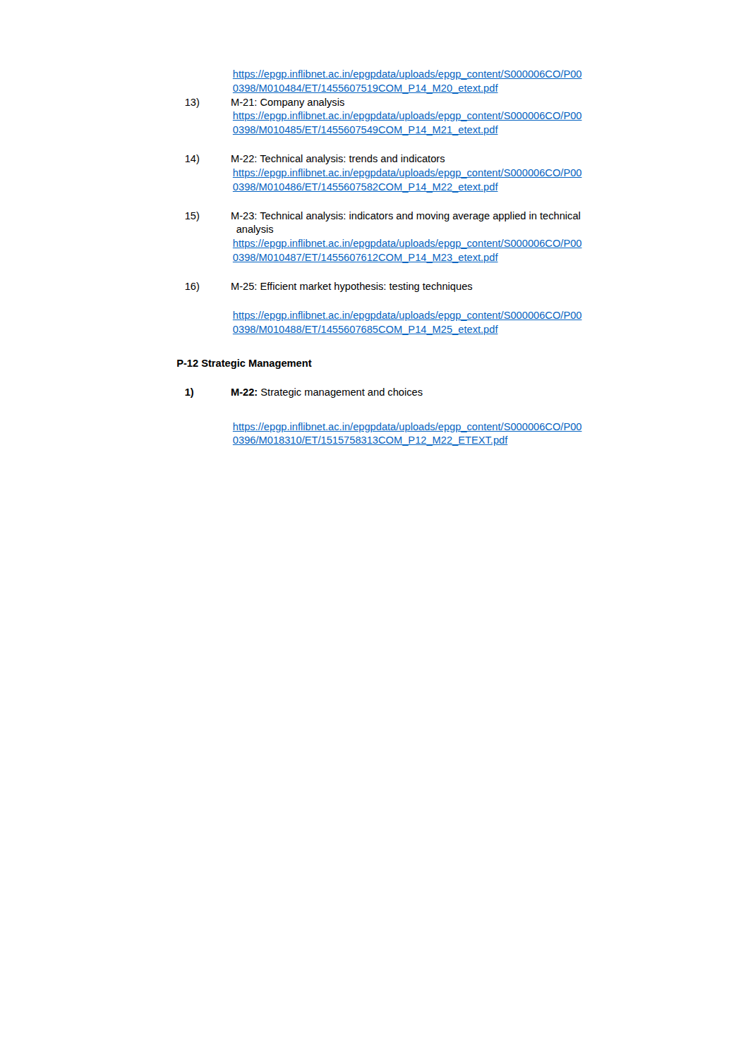https://epgp.inflibnet.ac.in/epgpdata/uploads/epgp_content/S000006CO/P000398/M010484/ET/1455607519COM_P14_M20_etext.pdf
13) M-21: Company analysis
https://epgp.inflibnet.ac.in/epgpdata/uploads/epgp_content/S000006CO/P000398/M010485/ET/1455607549COM_P14_M21_etext.pdf
14) M-22: Technical analysis: trends and indicators
https://epgp.inflibnet.ac.in/epgpdata/uploads/epgp_content/S000006CO/P000398/M010486/ET/1455607582COM_P14_M22_etext.pdf
15) M-23: Technical analysis: indicators and moving average applied in technical analysis
https://epgp.inflibnet.ac.in/epgpdata/uploads/epgp_content/S000006CO/P000398/M010487/ET/1455607612COM_P14_M23_etext.pdf
16) M-25: Efficient market hypothesis: testing techniques
https://epgp.inflibnet.ac.in/epgpdata/uploads/epgp_content/S000006CO/P000398/M010488/ET/1455607685COM_P14_M25_etext.pdf
P-12 Strategic Management
1) M-22: Strategic management and choices
https://epgp.inflibnet.ac.in/epgpdata/uploads/epgp_content/S000006CO/P000396/M018310/ET/1515758313COM_P12_M22_ETEXT.pdf